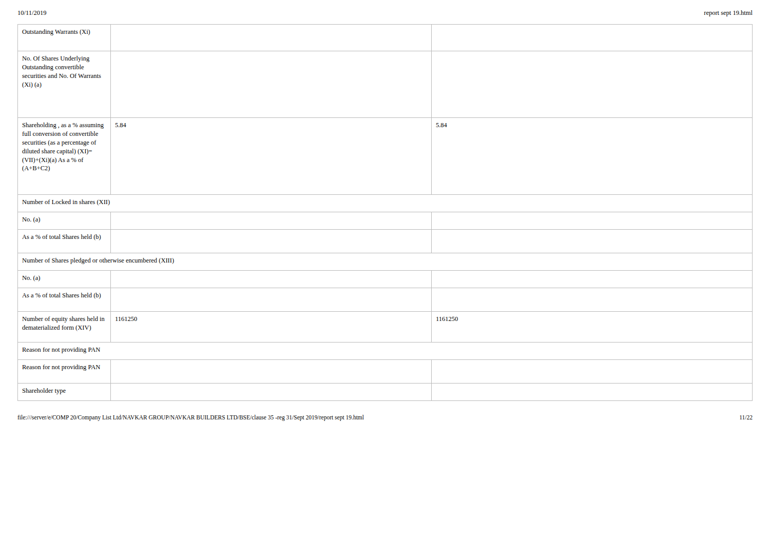10/11/2019
report sept 19.html
| Outstanding Warrants (Xi) | | |
| No. Of Shares Underlying Outstanding convertible securities and No. Of Warrants (Xi) (a) | | |
| Shareholding , as a % assuming full conversion of convertible securities (as a percentage of diluted share capital) (XI)= (VII)+(Xi)(a) As a % of (A+B+C2) | 5.84 | 5.84 |
| Number of Locked in shares (XII) |
| No. (a) | | |
| As a % of total Shares held (b) | | |
| Number of Shares pledged or otherwise encumbered (XIII) |
| No. (a) | | |
| As a % of total Shares held (b) | | |
| Number of equity shares held in dematerialized form (XIV) | 1161250 | 1161250 |
| Reason for not providing PAN |
| Reason for not providing PAN | | |
| Shareholder type | | |
file:///server/e/COMP 20/Company List Ltd/NAVKAR GROUP/NAVKAR BUILDERS LTD/BSE/clause 35 -reg 31/Sept 2019/report sept 19.html
11/22